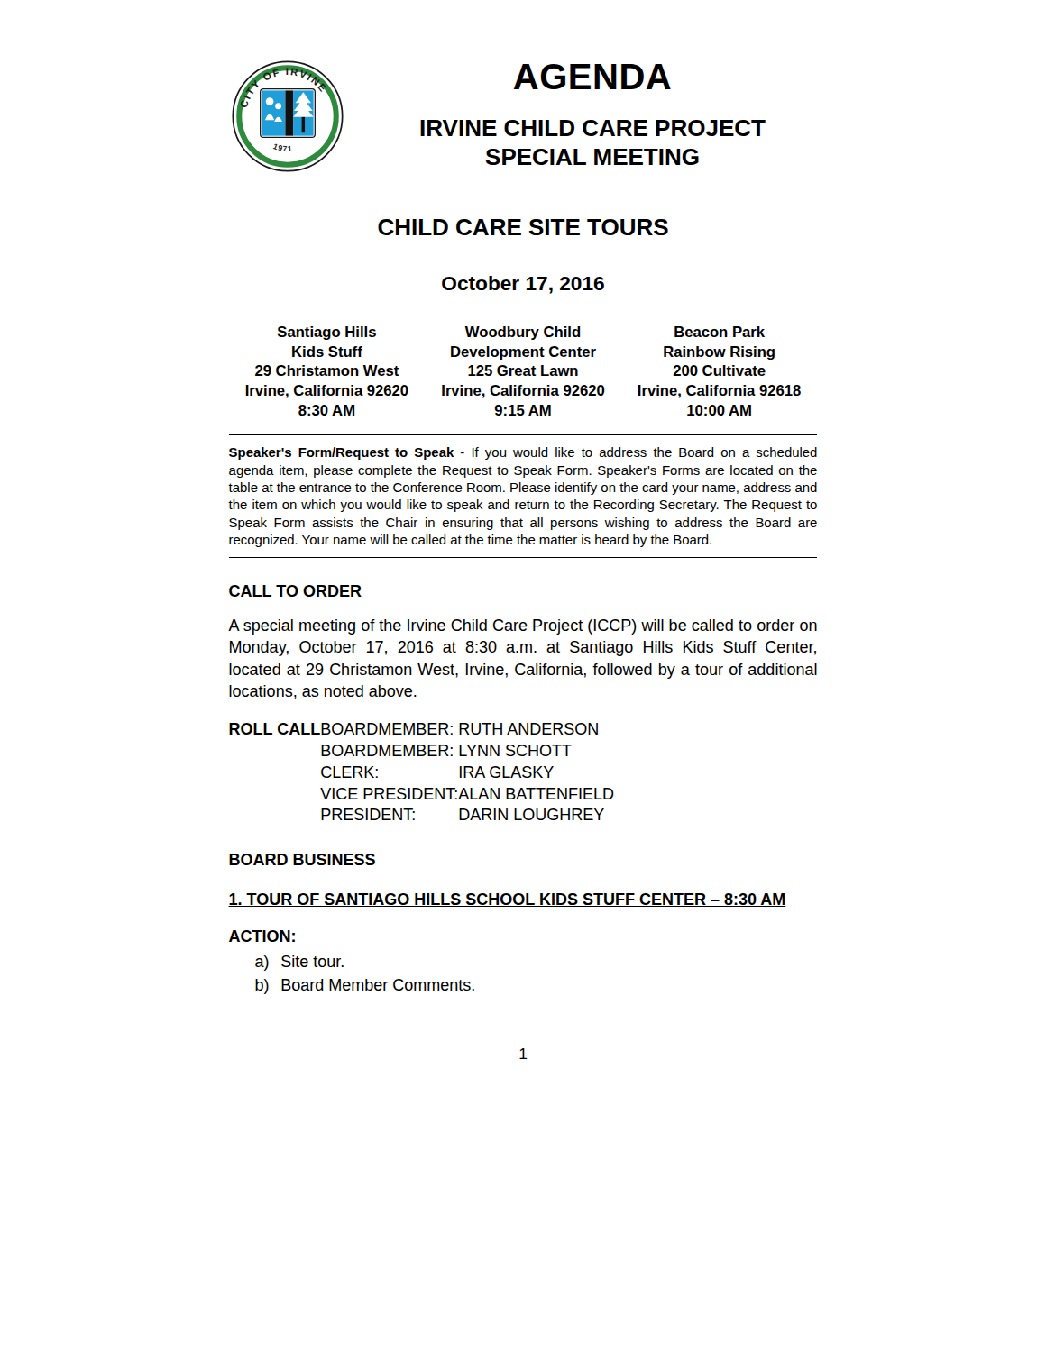CITY OF IRVINE 1971
AGENDA
IRVINE CHILD CARE PROJECT
SPECIAL MEETING
CHILD CARE SITE TOURS
October 17, 2016
| Santiago Hills Kids Stuff 29 Christamon West Irvine, California 92620 8:30 AM | Woodbury Child Development Center 125 Great Lawn Irvine, California 92620 9:15 AM | Beacon Park Rainbow Rising 200 Cultivate Irvine, California 92618 10:00 AM |
Speaker's Form/Request to Speak - If you would like to address the Board on a scheduled agenda item, please complete the Request to Speak Form. Speaker's Forms are located on the table at the entrance to the Conference Room. Please identify on the card your name, address and the item on which you would like to speak and return to the Recording Secretary. The Request to Speak Form assists the Chair in ensuring that all persons wishing to address the Board are recognized. Your name will be called at the time the matter is heard by the Board.
CALL TO ORDER
A special meeting of the Irvine Child Care Project (ICCP) will be called to order on Monday, October 17, 2016 at 8:30 a.m. at Santiago Hills Kids Stuff Center, located at 29 Christamon West, Irvine, California, followed by a tour of additional locations, as noted above.
| ROLL CALL | BOARDMEMBER: | RUTH ANDERSON |
| | BOARDMEMBER: | LYNN SCHOTT |
| | CLERK: | IRA GLASKY |
| | VICE PRESIDENT: | ALAN BATTENFIELD |
| | PRESIDENT: | DARIN LOUGHREY |
BOARD BUSINESS
1. TOUR OF SANTIAGO HILLS SCHOOL KIDS STUFF CENTER – 8:30 AM
ACTION:
a) Site tour.
b) Board Member Comments.
1